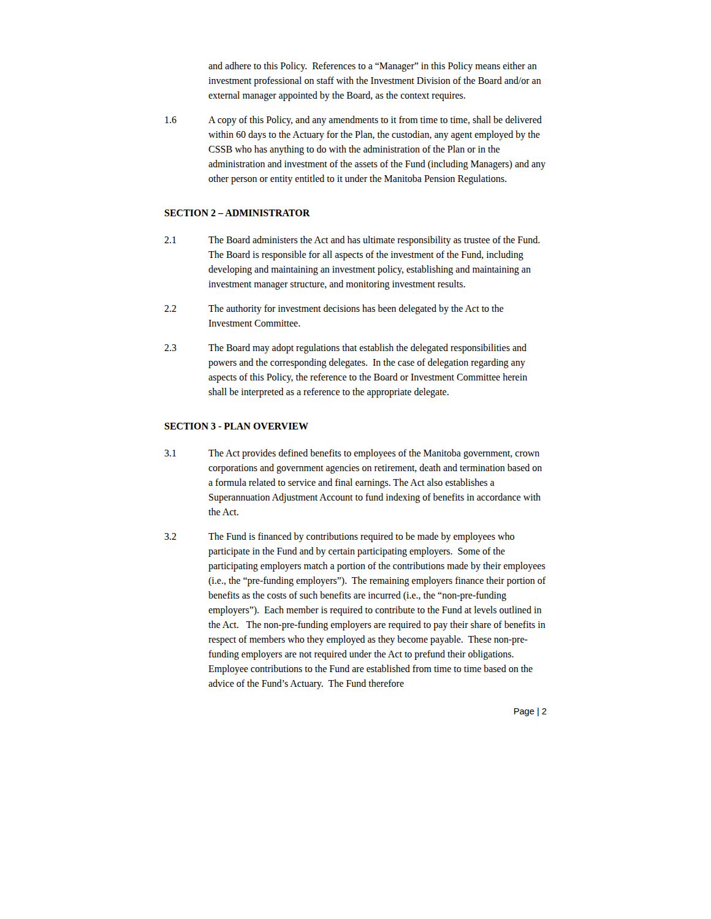and adhere to this Policy. References to a “Manager” in this Policy means either an investment professional on staff with the Investment Division of the Board and/or an external manager appointed by the Board, as the context requires.
1.6
A copy of this Policy, and any amendments to it from time to time, shall be delivered within 60 days to the Actuary for the Plan, the custodian, any agent employed by the CSSB who has anything to do with the administration of the Plan or in the administration and investment of the assets of the Fund (including Managers) and any other person or entity entitled to it under the Manitoba Pension Regulations.
Section 2 – Administrator
2.1
The Board administers the Act and has ultimate responsibility as trustee of the Fund. The Board is responsible for all aspects of the investment of the Fund, including developing and maintaining an investment policy, establishing and maintaining an investment manager structure, and monitoring investment results.
2.2
The authority for investment decisions has been delegated by the Act to the Investment Committee.
2.3
The Board may adopt regulations that establish the delegated responsibilities and powers and the corresponding delegates. In the case of delegation regarding any aspects of this Policy, the reference to the Board or Investment Committee herein shall be interpreted as a reference to the appropriate delegate.
Section 3 - Plan Overview
3.1
The Act provides defined benefits to employees of the Manitoba government, crown corporations and government agencies on retirement, death and termination based on a formula related to service and final earnings. The Act also establishes a Superannuation Adjustment Account to fund indexing of benefits in accordance with the Act.
3.2
The Fund is financed by contributions required to be made by employees who participate in the Fund and by certain participating employers. Some of the participating employers match a portion of the contributions made by their employees (i.e., the “pre-funding employers”). The remaining employers finance their portion of benefits as the costs of such benefits are incurred (i.e., the “non-pre-funding employers”). Each member is required to contribute to the Fund at levels outlined in the Act. The non-pre-funding employers are required to pay their share of benefits in respect of members who they employed as they become payable. These non-pre-funding employers are not required under the Act to prefund their obligations. Employee contributions to the Fund are established from time to time based on the advice of the Fund’s Actuary. The Fund therefore
Page | 2